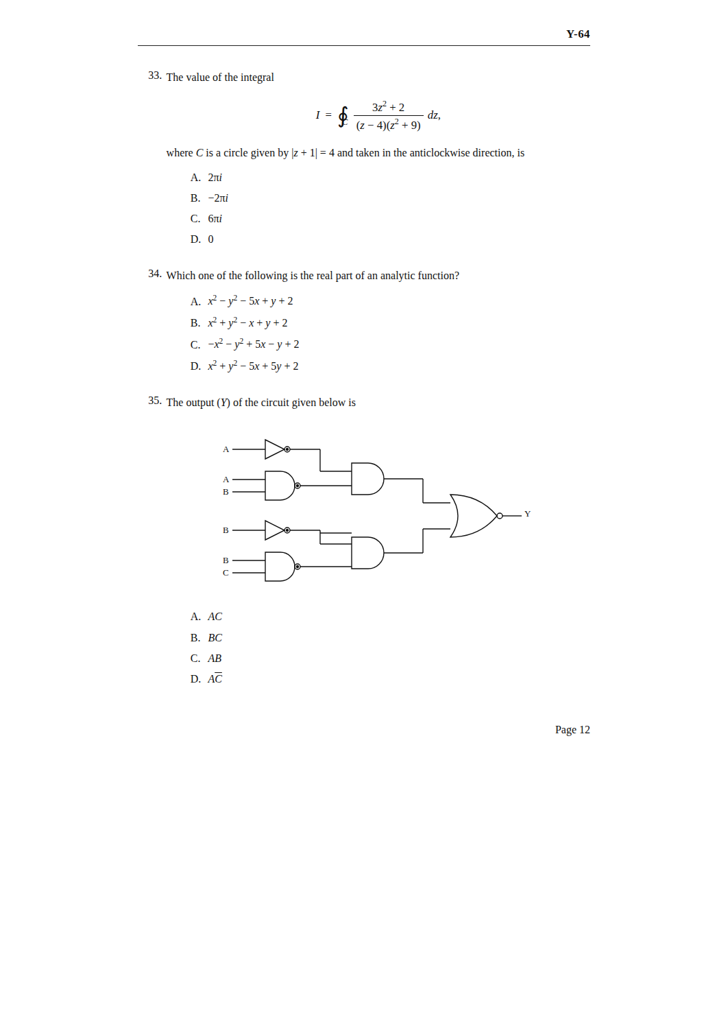Y-64
33.
The value of the integral
I = ∮C 3z2 + 2 (z − 4)(z2 + 9) dz,
where C is a circle given by |z + 1| = 4 and taken in the anticlockwise direction, is
A. 2πi
B.−2πi
C. 6πi
D. 0
34.
Which one of the following is the real part of an analytic function?
A. x2 − y2 − 5x + y + 2
B. x2 + y2 − x + y + 2
C.−x2 − y2 + 5x − y + 2
D. x2 + y2 − 5x + 5y + 2
35.
The output (Y) of the circuit given below is
A A B B B C Y
A. AC
B. BC
C. AB
D. AC
Page 12